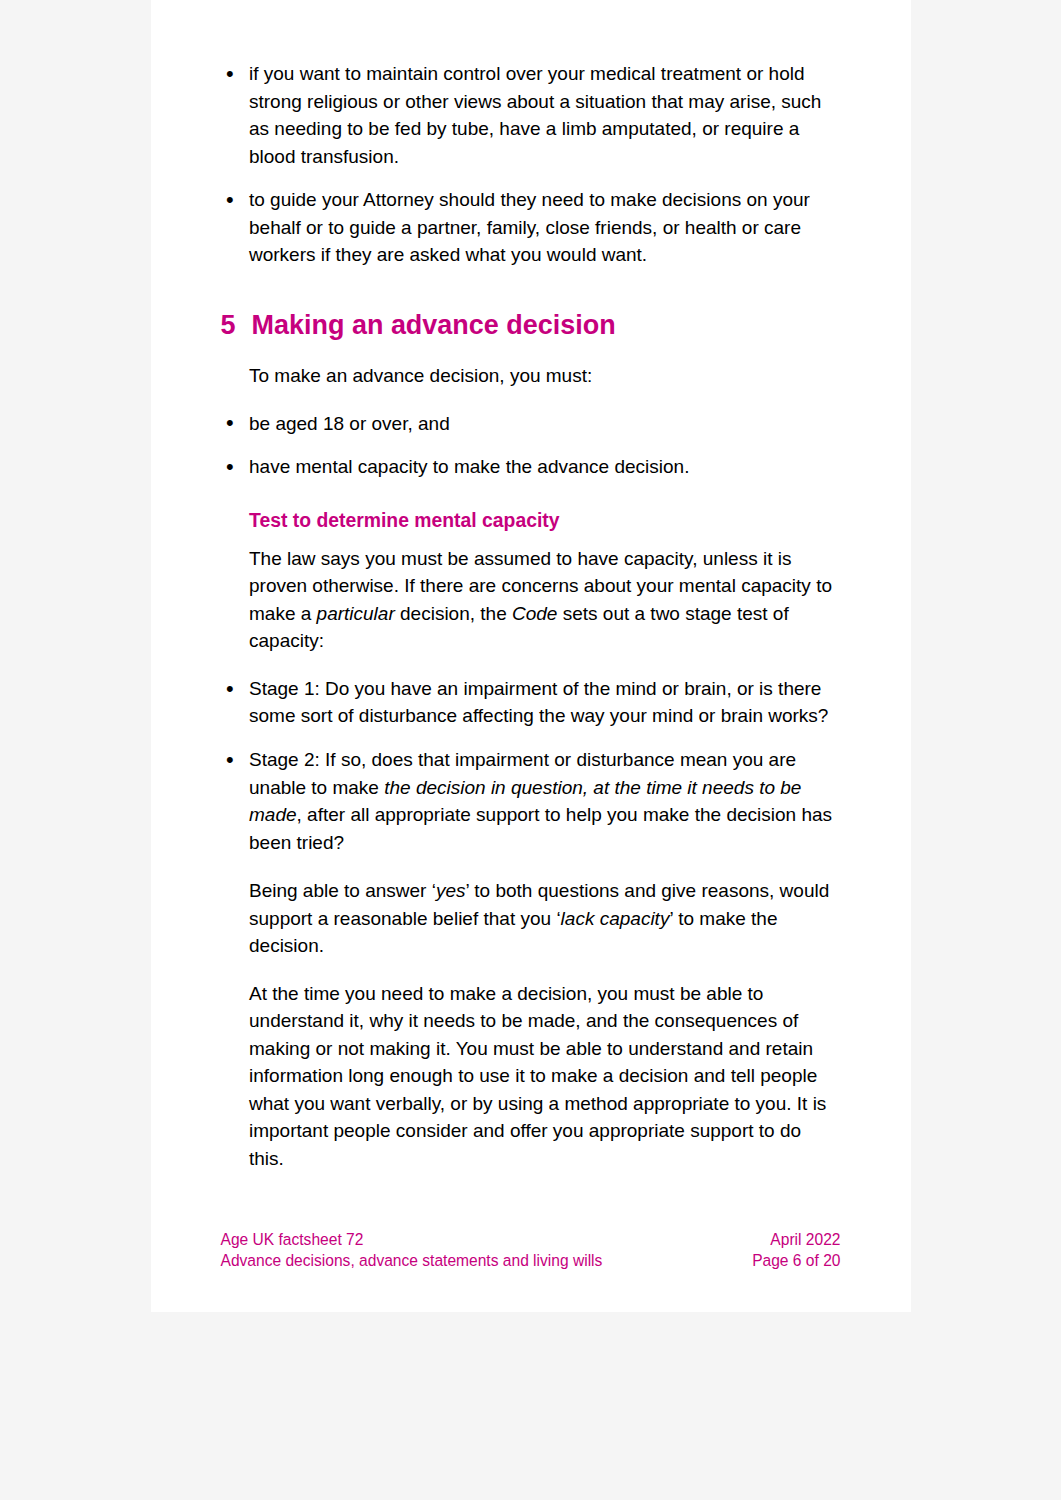if you want to maintain control over your medical treatment or hold strong religious or other views about a situation that may arise, such as needing to be fed by tube, have a limb amputated, or require a blood transfusion.
to guide your Attorney should they need to make decisions on your behalf or to guide a partner, family, close friends, or health or care workers if they are asked what you would want.
5 Making an advance decision
To make an advance decision, you must:
be aged 18 or over, and
have mental capacity to make the advance decision.
Test to determine mental capacity
The law says you must be assumed to have capacity, unless it is proven otherwise. If there are concerns about your mental capacity to make a particular decision, the Code sets out a two stage test of capacity:
Stage 1: Do you have an impairment of the mind or brain, or is there some sort of disturbance affecting the way your mind or brain works?
Stage 2: If so, does that impairment or disturbance mean you are unable to make the decision in question, at the time it needs to be made, after all appropriate support to help you make the decision has been tried?
Being able to answer ‘yes’ to both questions and give reasons, would support a reasonable belief that you ‘lack capacity’ to make the decision.
At the time you need to make a decision, you must be able to understand it, why it needs to be made, and the consequences of making or not making it. You must be able to understand and retain information long enough to use it to make a decision and tell people what you want verbally, or by using a method appropriate to you. It is important people consider and offer you appropriate support to do this.
Age UK factsheet 72
Advance decisions, advance statements and living wills
April 2022
Page 6 of 20